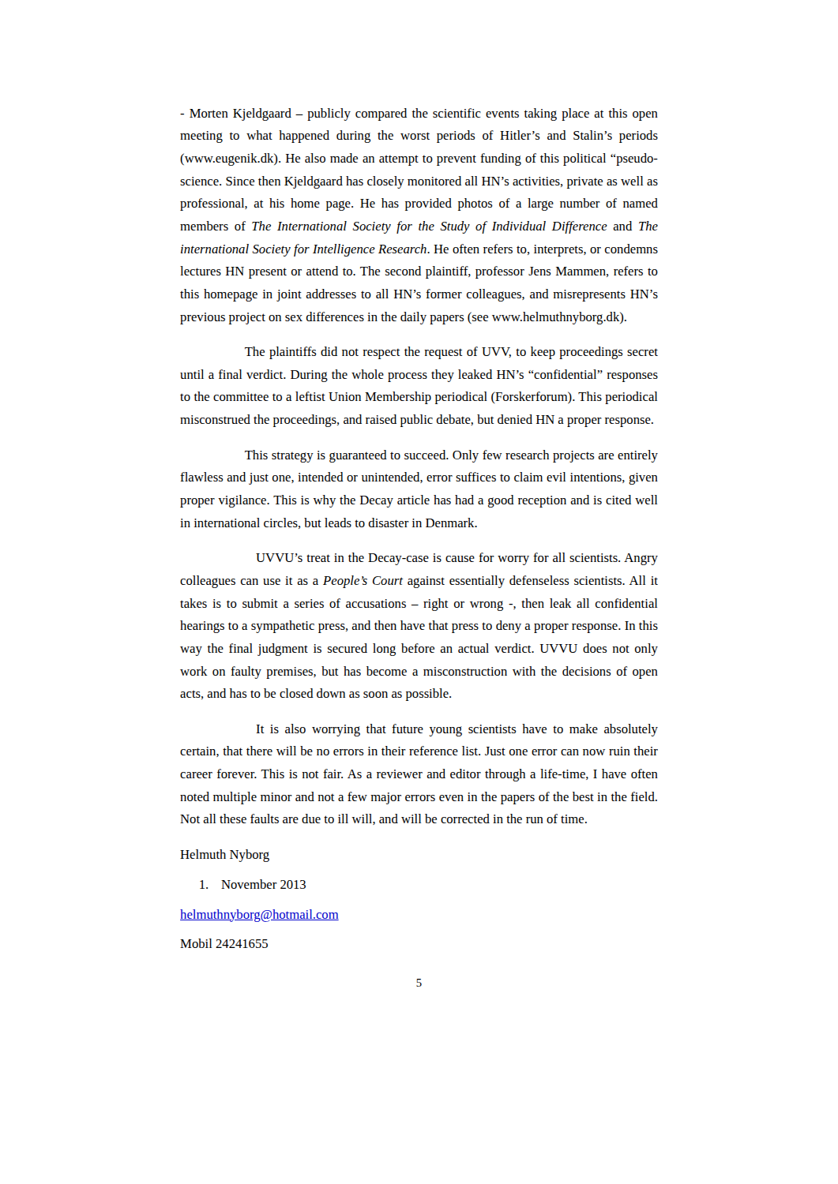- Morten Kjeldgaard – publicly compared the scientific events taking place at this open meeting to what happened during the worst periods of Hitler’s and Stalin’s periods (www.eugenik.dk). He also made an attempt to prevent funding of this political “pseudo-science. Since then Kjeldgaard has closely monitored all HN’s activities, private as well as professional, at his home page. He has provided photos of a large number of named members of The International Society for the Study of Individual Difference and The international Society for Intelligence Research. He often refers to, interprets, or condemns lectures HN present or attend to. The second plaintiff, professor Jens Mammen, refers to this homepage in joint addresses to all HN’s former colleagues, and misrepresents HN’s previous project on sex differences in the daily papers (see www.helmuthnyborg.dk).
The plaintiffs did not respect the request of UVV, to keep proceedings secret until a final verdict. During the whole process they leaked HN’s “confidential” responses to the committee to a leftist Union Membership periodical (Forskerforum). This periodical misconstrued the proceedings, and raised public debate, but denied HN a proper response.
This strategy is guaranteed to succeed. Only few research projects are entirely flawless and just one, intended or unintended, error suffices to claim evil intentions, given proper vigilance. This is why the Decay article has had a good reception and is cited well in international circles, but leads to disaster in Denmark.
UVVU’s treat in the Decay-case is cause for worry for all scientists. Angry colleagues can use it as a People’s Court against essentially defenseless scientists. All it takes is to submit a series of accusations – right or wrong -, then leak all confidential hearings to a sympathetic press, and then have that press to deny a proper response. In this way the final judgment is secured long before an actual verdict. UVVU does not only work on faulty premises, but has become a misconstruction with the decisions of open acts, and has to be closed down as soon as possible.
It is also worrying that future young scientists have to make absolutely certain, that there will be no errors in their reference list. Just one error can now ruin their career forever. This is not fair. As a reviewer and editor through a life-time, I have often noted multiple minor and not a few major errors even in the papers of the best in the field. Not all these faults are due to ill will, and will be corrected in the run of time.
Helmuth Nyborg
November 2013
helmuthnyborg@hotmail.com
Mobil 24241655
5